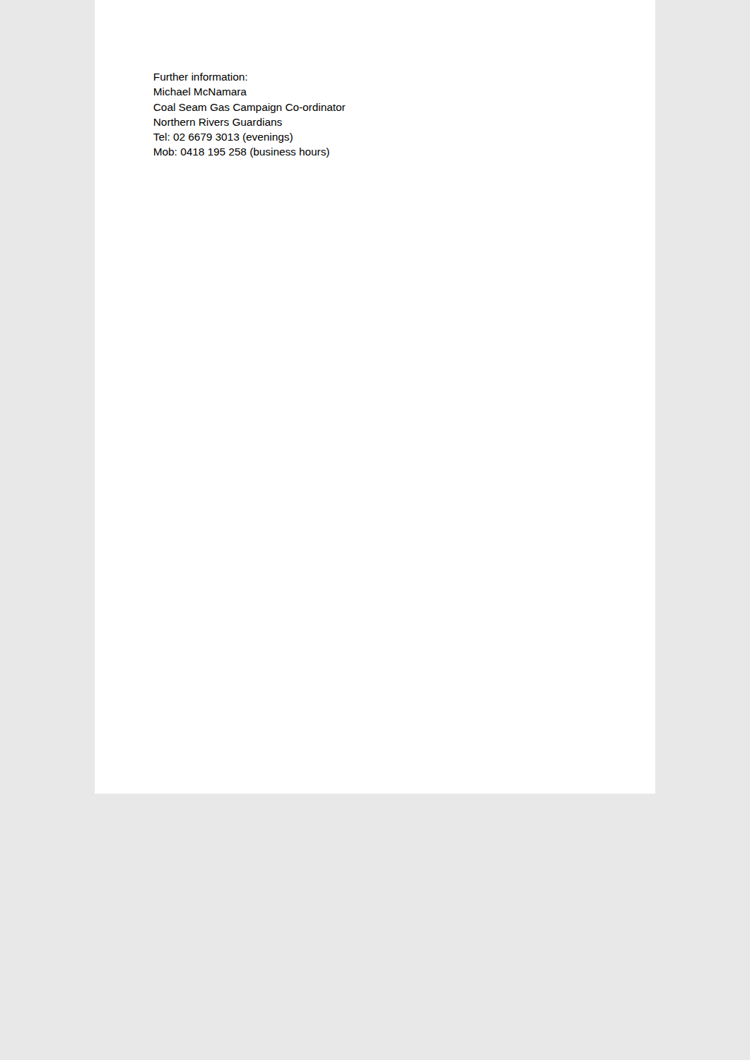Further information:
Michael McNamara
Coal Seam Gas Campaign Co-ordinator
Northern Rivers Guardians
Tel: 02 6679 3013 (evenings)
Mob: 0418 195 258 (business hours)